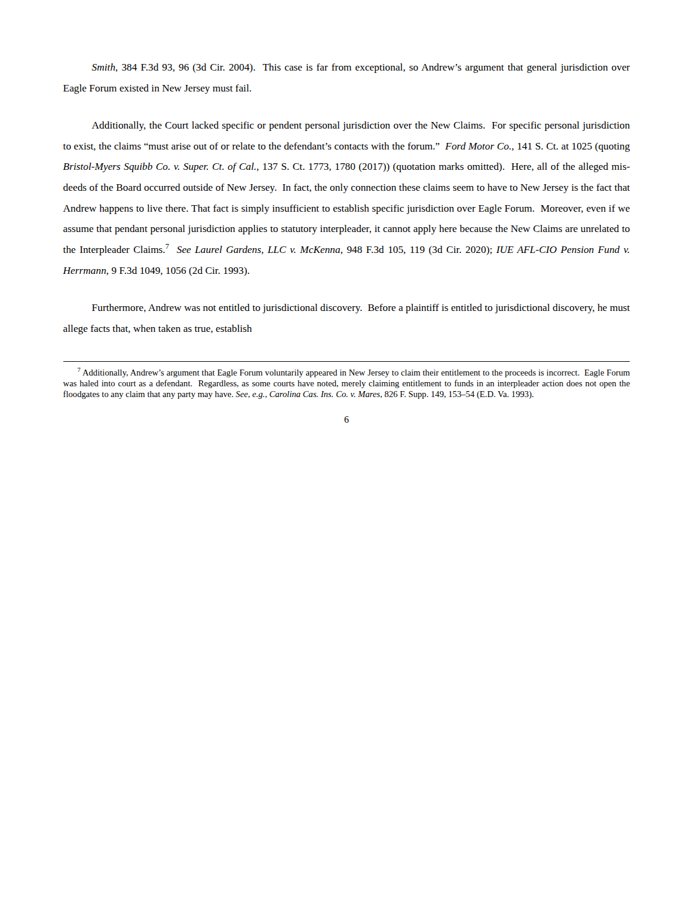Smith, 384 F.3d 93, 96 (3d Cir. 2004). This case is far from exceptional, so Andrew’s argument that general jurisdiction over Eagle Forum existed in New Jersey must fail.
Additionally, the Court lacked specific or pendent personal jurisdiction over the New Claims. For specific personal jurisdiction to exist, the claims “must arise out of or relate to the defendant’s contacts with the forum.” Ford Motor Co., 141 S. Ct. at 1025 (quoting Bristol-Myers Squibb Co. v. Super. Ct. of Cal., 137 S. Ct. 1773, 1780 (2017)) (quotation marks omitted). Here, all of the alleged misdeeds of the Board occurred outside of New Jersey. In fact, the only connection these claims seem to have to New Jersey is the fact that Andrew happens to live there. That fact is simply insufficient to establish specific jurisdiction over Eagle Forum. Moreover, even if we assume that pendant personal jurisdiction applies to statutory interpleader, it cannot apply here because the New Claims are unrelated to the Interpleader Claims.7 See Laurel Gardens, LLC v. McKenna, 948 F.3d 105, 119 (3d Cir. 2020); IUE AFL-CIO Pension Fund v. Herrmann, 9 F.3d 1049, 1056 (2d Cir. 1993).
Furthermore, Andrew was not entitled to jurisdictional discovery. Before a plaintiff is entitled to jurisdictional discovery, he must allege facts that, when taken as true, establish
7 Additionally, Andrew’s argument that Eagle Forum voluntarily appeared in New Jersey to claim their entitlement to the proceeds is incorrect. Eagle Forum was haled into court as a defendant. Regardless, as some courts have noted, merely claiming entitlement to funds in an interpleader action does not open the floodgates to any claim that any party may have. See, e.g., Carolina Cas. Ins. Co. v. Mares, 826 F. Supp. 149, 153–54 (E.D. Va. 1993).
6